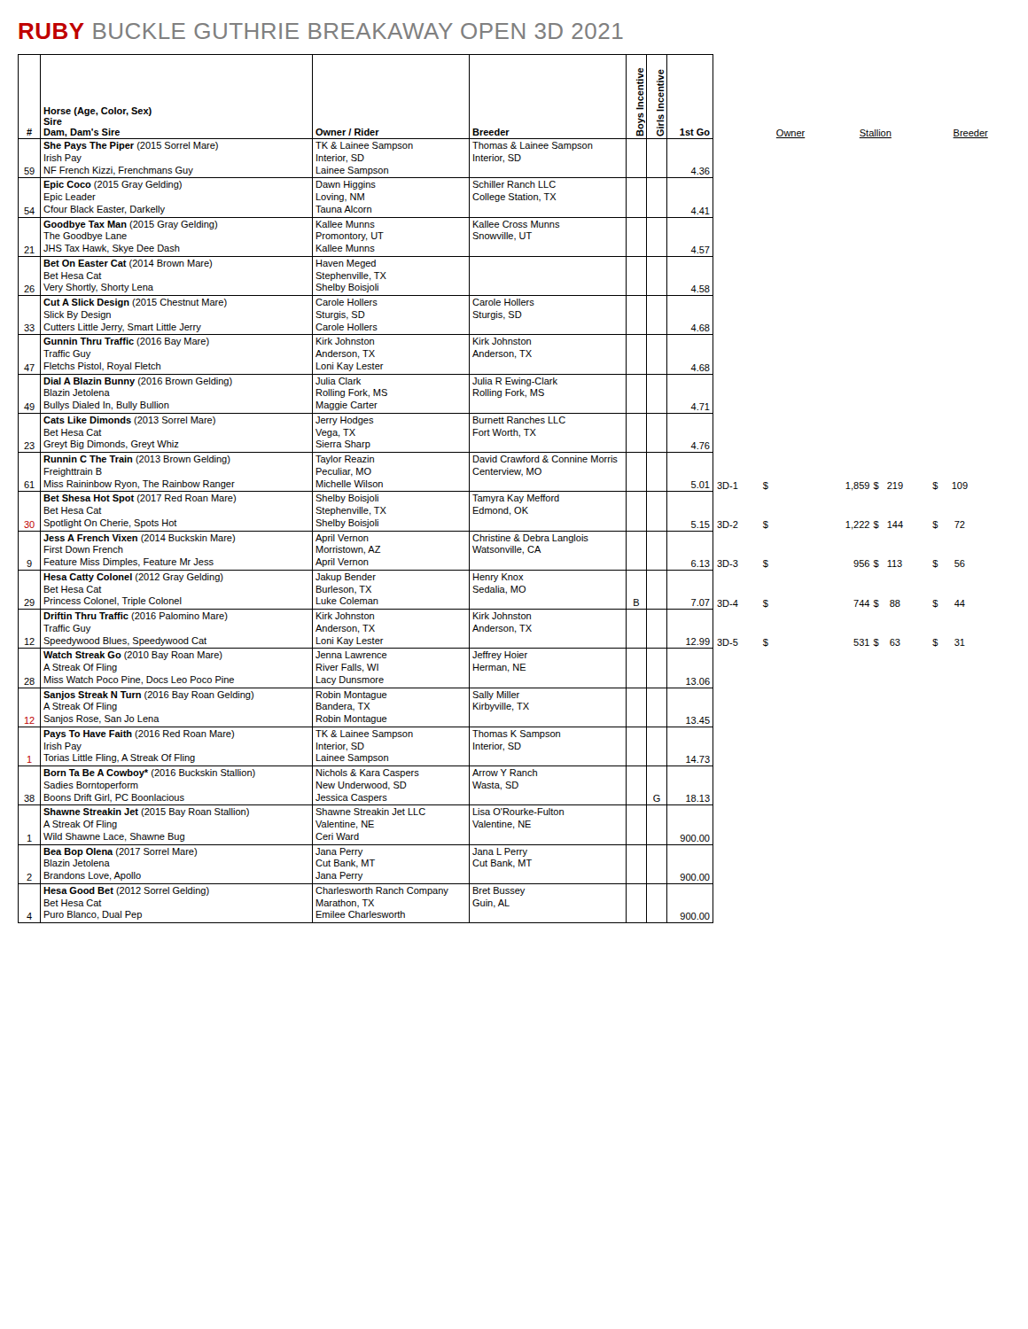RUBY BUCKLE GUTHRIE BREAKAWAY OPEN 3D 2021
| # | Horse (Age, Color, Sex) Sire Dam, Dam's Sire | Owner / Rider | Breeder | Boys Incentive | Girls Incentive | 1st Go | | Owner | Stallion | Breeder |
| --- | --- | --- | --- | --- | --- | --- | --- | --- | --- | --- |
| 59 | She Pays The Piper (2015 Sorrel Mare) Irish Pay NF French Kizzi, Frenchmans Guy | TK & Lainee Sampson Interior, SD Lainee Sampson | Thomas & Lainee Sampson Interior, SD | | | 4.36 | | | | | | |
| 54 | Epic Coco (2015 Gray Gelding) Epic Leader Cfour Black Easter, Darkelly | Dawn Higgins Loving, NM Tauna Alcorn | Schiller Ranch LLC College Station, TX | | | 4.41 | | | | | | |
| 21 | Goodbye Tax Man (2015 Gray Gelding) The Goodbye Lane JHS Tax Hawk, Skye Dee Dash | Kallee Munns Promontory, UT Kallee Munns | Kallee Cross Munns Snowville, UT | | | 4.57 | | | | | | |
| 26 | Bet On Easter Cat (2014 Brown Mare) Bet Hesa Cat Very Shortly, Shorty Lena | Haven Meged Stephenville, TX Shelby Boisjoli | | | | 4.58 | | | | | | |
| 33 | Cut A Slick Design (2015 Chestnut Mare) Slick By Design Cutters Little Jerry, Smart Little Jerry | Carole Hollers Sturgis, SD Carole Hollers | Carole Hollers Sturgis, SD | | | 4.68 | | | | | | |
| 47 | Gunnin Thru Traffic (2016 Bay Mare) Traffic Guy Fletchs Pistol, Royal Fletch | Kirk Johnston Anderson, TX Loni Kay Lester | Kirk Johnston Anderson, TX | | | 4.68 | | | | | | |
| 49 | Dial A Blazin Bunny (2016 Brown Gelding) Blazin Jetolena Bullys Dialed In, Bully Bullion | Julia Clark Rolling Fork, MS Maggie Carter | Julia R Ewing-Clark Rolling Fork, MS | | | 4.71 | | | | | | |
| 23 | Cats Like Dimonds (2013 Sorrel Mare) Bet Hesa Cat Greyt Big Dimonds, Greyt Whiz | Jerry Hodges Vega, TX Sierra Sharp | Burnett Ranches LLC Fort Worth, TX | | | 4.76 | | | | | | |
| 61 | Runnin C The Train (2013 Brown Gelding) Freighttrain B Miss Raininbow Ryon, The Rainbow Ranger | Taylor Reazin Peculiar, MO Michelle Wilson | David Crawford & Connine Morris Centerview, MO | | | 5.01 | 3D-1 | $ | 1,859 | $ 219 | $ 109 |
| 30 | Bet Shesa Hot Spot (2017 Red Roan Mare) Bet Hesa Cat Spotlight On Cherie, Spots Hot | Shelby Boisjoli Stephenville, TX Shelby Boisjoli | Tamyra Kay Mefford Edmond, OK | | | 5.15 | 3D-2 | $ | 1,222 | $ 144 | $ 72 |
| 9 | Jess A French Vixen (2014 Buckskin Mare) First Down French Feature Miss Dimples, Feature Mr Jess | April Vernon Morristown, AZ April Vernon | Christine & Debra Langlois Watsonville, CA | | | 6.13 | 3D-3 | $ | 956 | $ 113 | $ 56 |
| 29 | Hesa Catty Colonel (2012 Gray Gelding) Bet Hesa Cat Princess Colonel, Triple Colonel | Jakup Bender Burleson, TX Luke Coleman | Henry Knox Sedalia, MO | B | | 7.07 | 3D-4 | $ | 744 | $ 88 | $ 44 |
| 12 | Driftin Thru Traffic (2016 Palomino Mare) Traffic Guy Speedywood Blues, Speedywood Cat | Kirk Johnston Anderson, TX Loni Kay Lester | Kirk Johnston Anderson, TX | | | 12.99 | 3D-5 | $ | 531 | $ 63 | $ 31 |
| 28 | Watch Streak Go (2010 Bay Roan Mare) A Streak Of Fling Miss Watch Poco Pine, Docs Leo Poco Pine | Jenna Lawrence River Falls, WI Lacy Dunsmore | Jeffrey Hoier Herman, NE | | | 13.06 | | | | | | |
| 12 | Sanjos Streak N Turn (2016 Bay Roan Gelding) A Streak Of Fling Sanjos Rose, San Jo Lena | Robin Montague Bandera, TX Robin Montague | Sally Miller Kirbyville, TX | | | 13.45 | | | | | | |
| 1 | Pays To Have Faith (2016 Red Roan Mare) Irish Pay Torias Little Fling, A Streak Of Fling | TK & Lainee Sampson Interior, SD Lainee Sampson | Thomas K Sampson Interior, SD | | | 14.73 | | | | | | |
| 38 | Born Ta Be A Cowboy* (2016 Buckskin Stallion) Sadies Borntoperform Boons Drift Girl, PC Boonlacious | Nichols & Kara Caspers New Underwood, SD Jessica Caspers | Arrow Y Ranch Wasta, SD | | G | 18.13 | | | | | | |
| 1 | Shawne Streakin Jet (2015 Bay Roan Stallion) A Streak Of Fling Wild Shawne Lace, Shawne Bug | Shawne Streakin Jet LLC Valentine, NE Ceri Ward | Lisa O'Rourke-Fulton Valentine, NE | | | 900.00 | | | | | | |
| 2 | Bea Bop Olena (2017 Sorrel Mare) Blazin Jetolena Brandons Love, Apollo | Jana Perry Cut Bank, MT Jana Perry | Jana L Perry Cut Bank, MT | | | 900.00 | | | | | | |
| 4 | Hesa Good Bet (2012 Sorrel Gelding) Bet Hesa Cat Puro Blanco, Dual Pep | Charlesworth Ranch Company Marathon, TX Emilee Charlesworth | Bret Bussey Guin, AL | | | 900.00 | | | | | | |